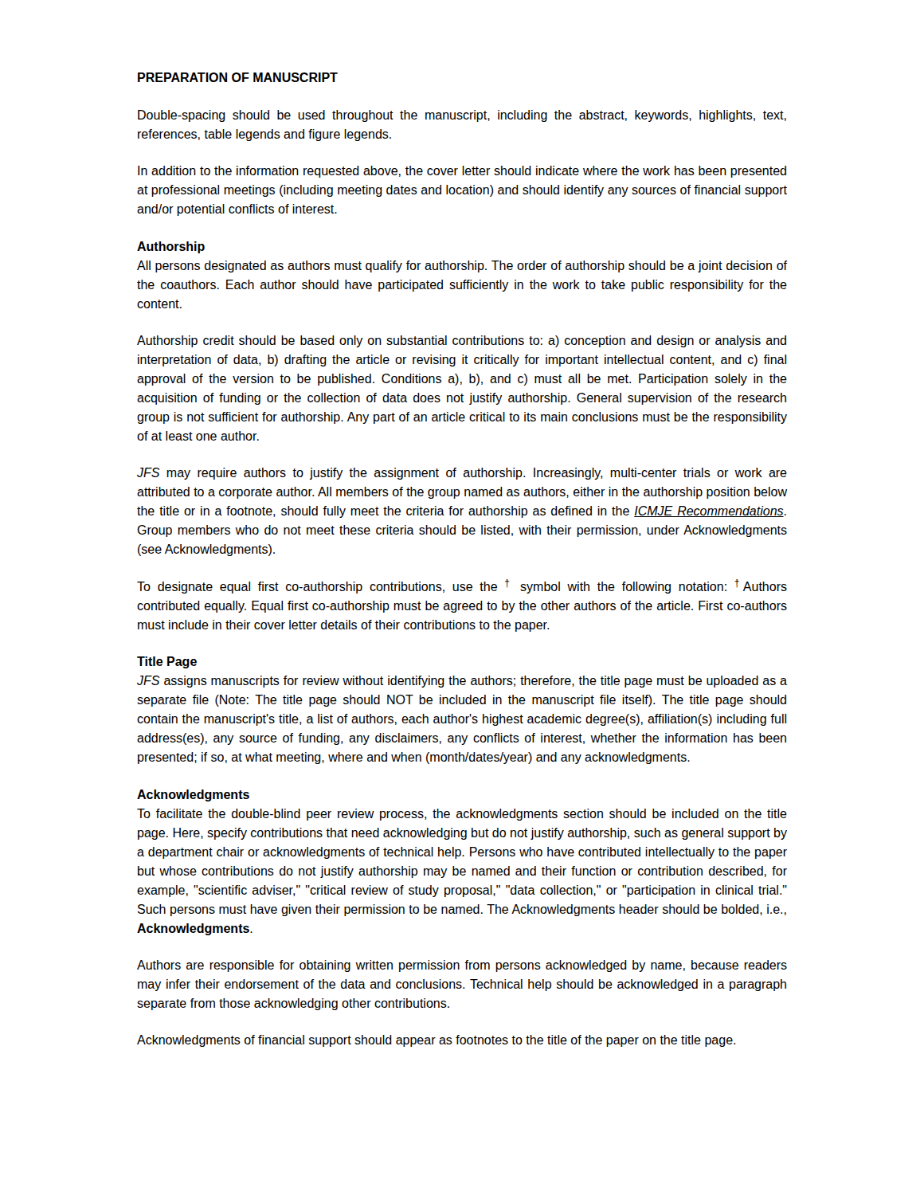PREPARATION OF MANUSCRIPT
Double-spacing should be used throughout the manuscript, including the abstract, keywords, highlights, text, references, table legends and figure legends.
In addition to the information requested above, the cover letter should indicate where the work has been presented at professional meetings (including meeting dates and location) and should identify any sources of financial support and/or potential conflicts of interest.
Authorship
All persons designated as authors must qualify for authorship. The order of authorship should be a joint decision of the coauthors. Each author should have participated sufficiently in the work to take public responsibility for the content.
Authorship credit should be based only on substantial contributions to: a) conception and design or analysis and interpretation of data, b) drafting the article or revising it critically for important intellectual content, and c) final approval of the version to be published. Conditions a), b), and c) must all be met. Participation solely in the acquisition of funding or the collection of data does not justify authorship. General supervision of the research group is not sufficient for authorship. Any part of an article critical to its main conclusions must be the responsibility of at least one author.
JFS may require authors to justify the assignment of authorship. Increasingly, multi-center trials or work are attributed to a corporate author. All members of the group named as authors, either in the authorship position below the title or in a footnote, should fully meet the criteria for authorship as defined in the ICMJE Recommendations. Group members who do not meet these criteria should be listed, with their permission, under Acknowledgments (see Acknowledgments).
To designate equal first co-authorship contributions, use the † symbol with the following notation: †Authors contributed equally. Equal first co-authorship must be agreed to by the other authors of the article. First co-authors must include in their cover letter details of their contributions to the paper.
Title Page
JFS assigns manuscripts for review without identifying the authors; therefore, the title page must be uploaded as a separate file (Note: The title page should NOT be included in the manuscript file itself). The title page should contain the manuscript's title, a list of authors, each author's highest academic degree(s), affiliation(s) including full address(es), any source of funding, any disclaimers, any conflicts of interest, whether the information has been presented; if so, at what meeting, where and when (month/dates/year) and any acknowledgments.
Acknowledgments
To facilitate the double-blind peer review process, the acknowledgments section should be included on the title page. Here, specify contributions that need acknowledging but do not justify authorship, such as general support by a department chair or acknowledgments of technical help. Persons who have contributed intellectually to the paper but whose contributions do not justify authorship may be named and their function or contribution described, for example, "scientific adviser," "critical review of study proposal," "data collection," or "participation in clinical trial." Such persons must have given their permission to be named. The Acknowledgments header should be bolded, i.e., Acknowledgments.
Authors are responsible for obtaining written permission from persons acknowledged by name, because readers may infer their endorsement of the data and conclusions. Technical help should be acknowledged in a paragraph separate from those acknowledging other contributions.
Acknowledgments of financial support should appear as footnotes to the title of the paper on the title page.